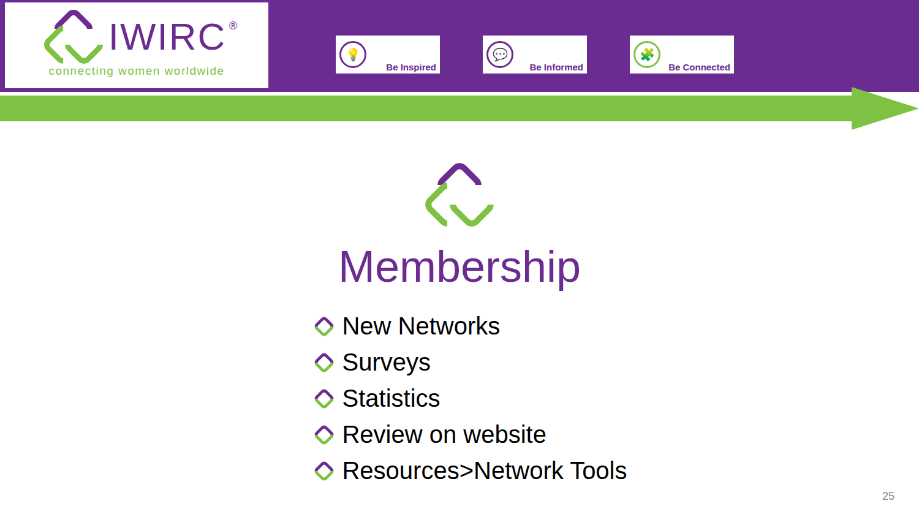IWIRC®
connecting women worldwide
💡
Be Inspired
💬
Be Informed
🧩
Be Connected
Membership
New Networks
Surveys
Statistics
Review on website
Resources>Network Tools
25